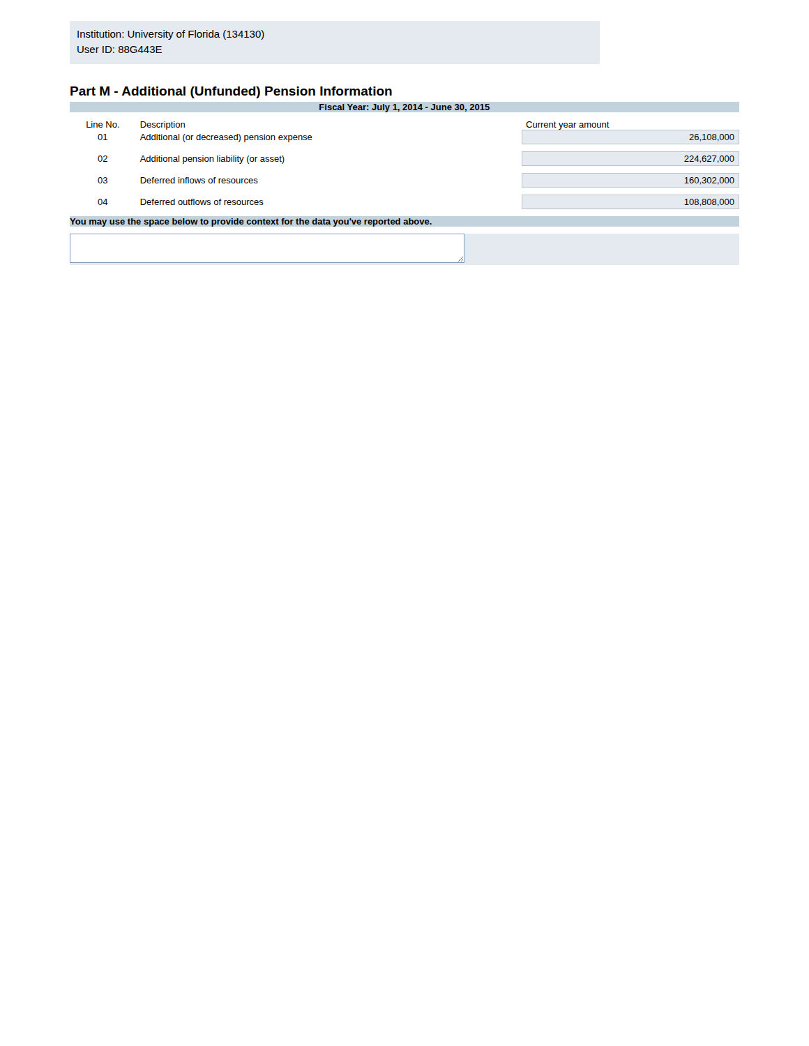Institution: University of Florida (134130)
User ID: 88G443E
Part M - Additional (Unfunded) Pension Information
| Fiscal Year: July 1, 2014 - June 30, 2015 |
| Line No. | Description | Current year amount |
| 01 | Additional (or decreased) pension expense | 26,108,000 |
| 02 | Additional pension liability (or asset) | 224,627,000 |
| 03 | Deferred inflows of resources | 160,302,000 |
| 04 | Deferred outflows of resources | 108,808,000 |
| You may use the space below to provide context for the data you've reported above. |